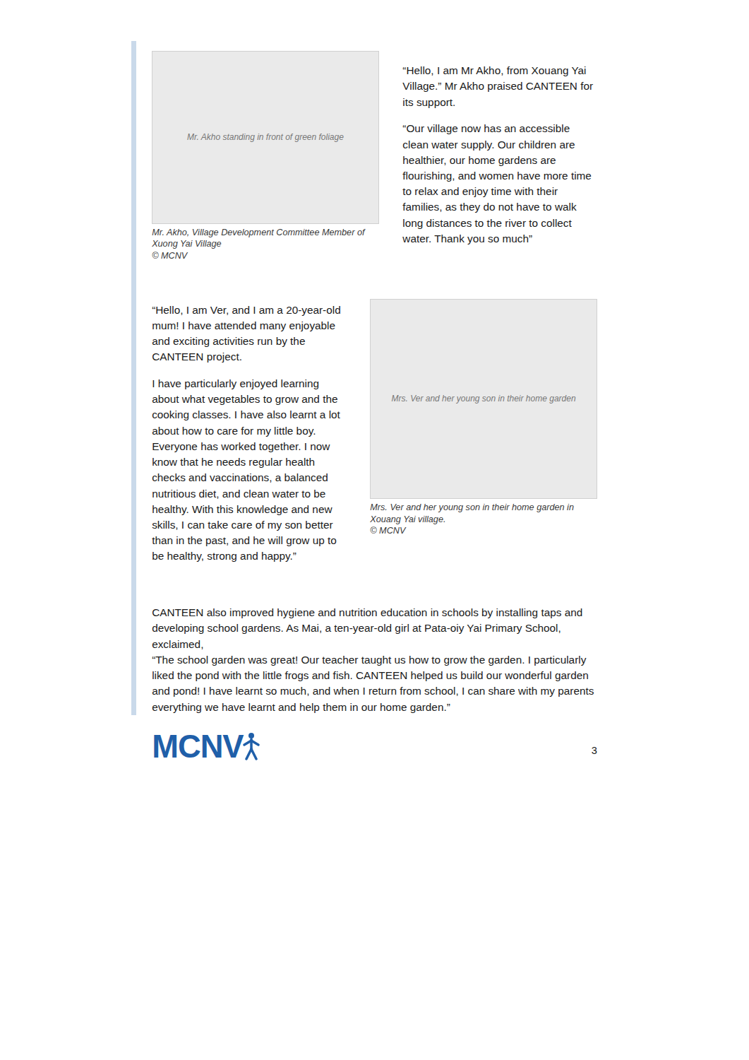Mr. Akho standing in front of green foliage
Mr. Akho, Village Development Committee Member of Xuong Yai Village
© MCNV
“Hello, I am Mr Akho, from Xouang Yai Village.” Mr Akho praised CANTEEN for its support.
“Our village now has an accessible clean water supply. Our children are healthier, our home gardens are flourishing, and women have more time to relax and enjoy time with their families, as they do not have to walk long distances to the river to collect water. Thank you so much”
“Hello, I am Ver, and I am a 20-year-old mum! I have attended many enjoyable and exciting activities run by the CANTEEN project.
I have particularly enjoyed learning about what vegetables to grow and the cooking classes. I have also learnt a lot about how to care for my little boy. Everyone has worked together. I now know that he needs regular health checks and vaccinations, a balanced nutritious diet, and clean water to be healthy. With this knowledge and new skills, I can take care of my son better than in the past, and he will grow up to be healthy, strong and happy.”
Mrs. Ver and her young son in their home garden
Mrs. Ver and her young son in their home garden in Xouang Yai village.
© MCNV
CANTEEN also improved hygiene and nutrition education in schools by installing taps and developing school gardens. As Mai, a ten-year-old girl at Pata-oiy Yai Primary School, exclaimed,
“The school garden was great! Our teacher taught us how to grow the garden. I particularly liked the pond with the little frogs and fish. CANTEEN helped us build our wonderful garden and pond! I have learnt so much, and when I return from school, I can share with my parents everything we have learnt and help them in our home garden.”
MCNV
3